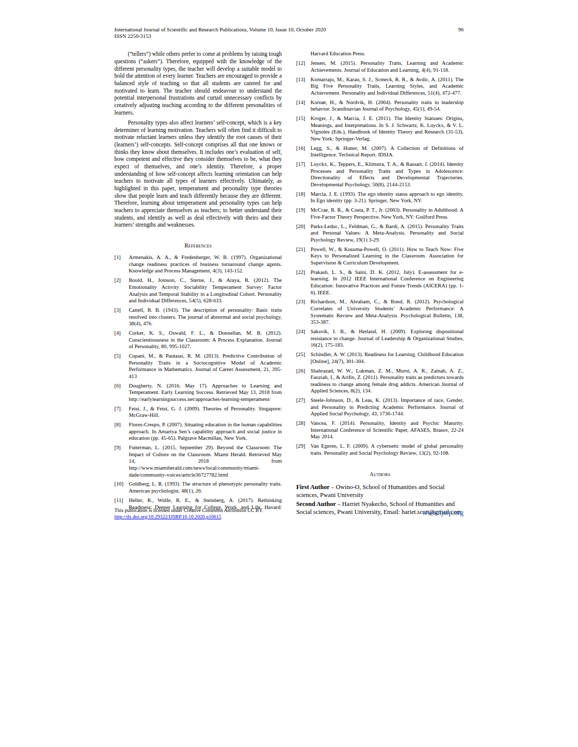International Journal of Scientific and Research Publications, Volume 10, Issue 10, October 2020
ISSN 2250-3153 96
(“tellers”) while others prefer to come at problems by raising tough questions (“askers”). Therefore, equipped with the knowledge of the different personality types, the teacher will develop a suitable model to hold the attention of every learner. Teachers are encouraged to provide a balanced style of teaching so that all students are catered for and motivated to learn. The teacher should endeavour to understand the potential interpersonal frustrations and curtail unnecessary conflicts by creatively adjusting teaching according to the different personalities of learners.
Personality types also affect learners’ self-concept, which is a key determiner of learning motivation. Teachers will often find it difficult to motivate reluctant learners unless they identify the root causes of their (learners’) self-concepts. Self-concept comprises all that one knows or thinks they know about themselves. It includes one’s evaluation of self, how competent and effective they consider themselves to be, what they expect of themselves, and one’s identity. Therefore, a proper understanding of how self-concept affects learning orientation can help teachers to motivate all types of learners effectively. Ultimately, as highlighted in this paper, temperament and personality type theories show that people learn and teach differently because they are different. Therefore, learning about temperament and personality types can help teachers to appreciate themselves as teachers; to better understand their students, and identify as well as deal effectively with theirs and their learners’ strengths and weaknesses.
References
[1] Armenakis, A. A., & Fredenberger, W. B. (1997). Organizational change readiness practices of business turnaround change agents. Knowledge and Process Management, 4(3), 143-152.
[2] Bould, H., Joinson, C., Sterne, J., & Araya, R. (2012). The Emotionality Activity Sociability Temperament Survey: Factor Analysis and Temporal Stability in a Longitudinal Cohort. Personality and Individual Differences, 54(5), 628-633.
[3] Cattell, R. B. (1943). The description of personality: Basic traits resolved into clusters. The journal of abnormal and social psychology, 38(4), 476.
[4] Corker, K. S., Oswald, F. L., & Donnellan, M. B. (2012). Conscientiousness in the Classroom: A Process Explanation. Journal of Personality, 80, 995-1027.
[5] Cupani, M., & Pautassi, R. M. (2013). Predictive Contribution of Personality Traits in a Sociocognitive Model of Academic Performance in Mathematics. Journal of Career Assessment, 21, 395-413
[6] Dougherty, N. (2016, May 17). Approaches to Learning and Temperament. Early Learning Success. Retrieved May 13, 2018 from http://earlylearningsuccess.net/approaches-learning-temperament/
[7] Feist, J., & Feist, G. J. (2009). Theories of Personality. Singapore: McGraw-Hill.
[8] Flores-Crespo, P. (2007). Situating education in the human capabilities approach. In Amartya Sen’s capability approach and social justice in education (pp. 45-65). Palgrave Macmillan, New York.
[9] Futterman, L. (2015, September 29). Beyond the Classroom: The Impact of Culture on the Classroom. Miami Herald. Retrieved May 14, 2018 from http://www.miamiherald.com/news/local/community/miami-dade/community-voices/article36727782.html
[10] Goldberg, L. R. (1993). The structure of phenotypic personality traits. American psychologist, 48(1), 26.
[11] Heller, R., Wolfe, R. E., & Steinberg, A. (2017). Rethinking Readiness: Deeper Learning for College, Work, and Life. Havard: Harvard Education Press.
[12] Jensen, M. (2015). Personality Traits, Learning and Academic Achievements. Journal of Education and Learning, 4(4), 91-118.
[13] Komarraju, M., Karau, S. J., Scmeck, R. R., & Avdic, A. (2011). The Big Five Personality Traits, Learning Styles, and Academic Achievement. Personality and Individual Differences, 51(4), 472-477.
[14] Kornør, H., & Nordvik, H. (2004). Personality traits in leadership behavior. Scandinavian Journal of Psychology, 45(1), 49-54.
[15] Kroger, J., & Marcia, J. E. (2011). The Identity Statuses: Origins, Meanings, and Interpretations. In S. J. Schwartz, K. Luyckx, & V. L. Vignoles (Eds.), Handbook of Identity Theory and Research (31-53). New York: Springer-Verlag.
[16] Legg, S., & Hutter, M. (2007). A Collection of Definitions of Intelligence. Technical Report. IDSIA.
[17] Luyckx, K., Teppers, E., Klimstra, T. A., & Rassart, J. (2014). Identity Processes and Personality Traits and Types in Adolescence: Directionality of Effects and Developmental Trajectories. Developmental Psychology, 50(8), 2144-2153.
[18] Marcia, J. E. (1993). The ego identity status approach to ego identity. In Ego identity (pp. 3-21). Springer, New York, NY.
[19] McCrae, R. R., & Costa, P. T., Jr. (2003). Personality in Adulthood: A Five-Factor Theory Perspective. New York, NY: Guilford Press.
[20] Parks-Leduc, L., Feldman, G., & Bardi, A. (2015). Personality Traits and Personal Values: A Meta-Analysis. Personality and Social Psychology Review, 19(1) 3-29.
[21] Powell, W., & Kusuma-Powell, O. (2011). How to Teach Now: Five Keys to Personalized Learning in the Classroom. Association for Supervision & Curriculum Development.
[22] Prakash, L. S., & Saini, D. K. (2012, July). E-assessment for e-learning. In 2012 IEEE International Conference on Engineering Education: Innovative Practices and Future Trends (AICERA) (pp. 1-6). IEEE.
[23] Richardson, M., Abraham, C., & Bond, R. (2012). Psychological Correlates of University Students’ Academic Performance: A Systematic Review and Meta-Analysis. Psychological Bulletin, 138, 353-387.
[24] Saksvik, I. B., & Hetland, H. (2009). Exploring dispositional resistance to change. Journal of Leadership & Organizational Studies, 16(2), 175-183.
[25] Schindler, A. W. (2013). Readiness for Learning. Childhood Education [Online], 24(7), 301-304.
[26] Shahrazad, W. W., Lukman, Z. M., Murni, A. R., Zainah, A. Z., Fauziah, I., & Arifin, Z. (2011). Personality traits as predictors towards readiness to change among female drug addicts. American Journal of Applied Sciences, 8(2), 134.
[27] Steele-Johnson, D., & Leas, K. (2013). Importance of race, Gender, and Personality in Predicting Academic Performance. Journal of Applied Social Psychology, 43, 1736-1744.
[28] Vancea, F. (2014). Personality, Identity and Psychic Maturity. International Conference of Scientific Paper, AFASES, Brasov, 22-24 May 2014.
[29] Van Egeren, L. F. (2009). A cybernetic model of global personality traits. Personality and Social Psychology Review, 13(2), 92-108.
Authors
First Author – Owino-O, School of Humanities and Social sciences, Pwani University
Second Author – Harriet Nyakecho, School of Humanities and Social sciences, Pwani University, Email: hariet.scott@gmail.com
This publication is licensed under Creative Commons Attribution CC BY. http://dx.doi.org/10.29322/IJSRP.10.10.2020.p10615 www.ijsrp.org